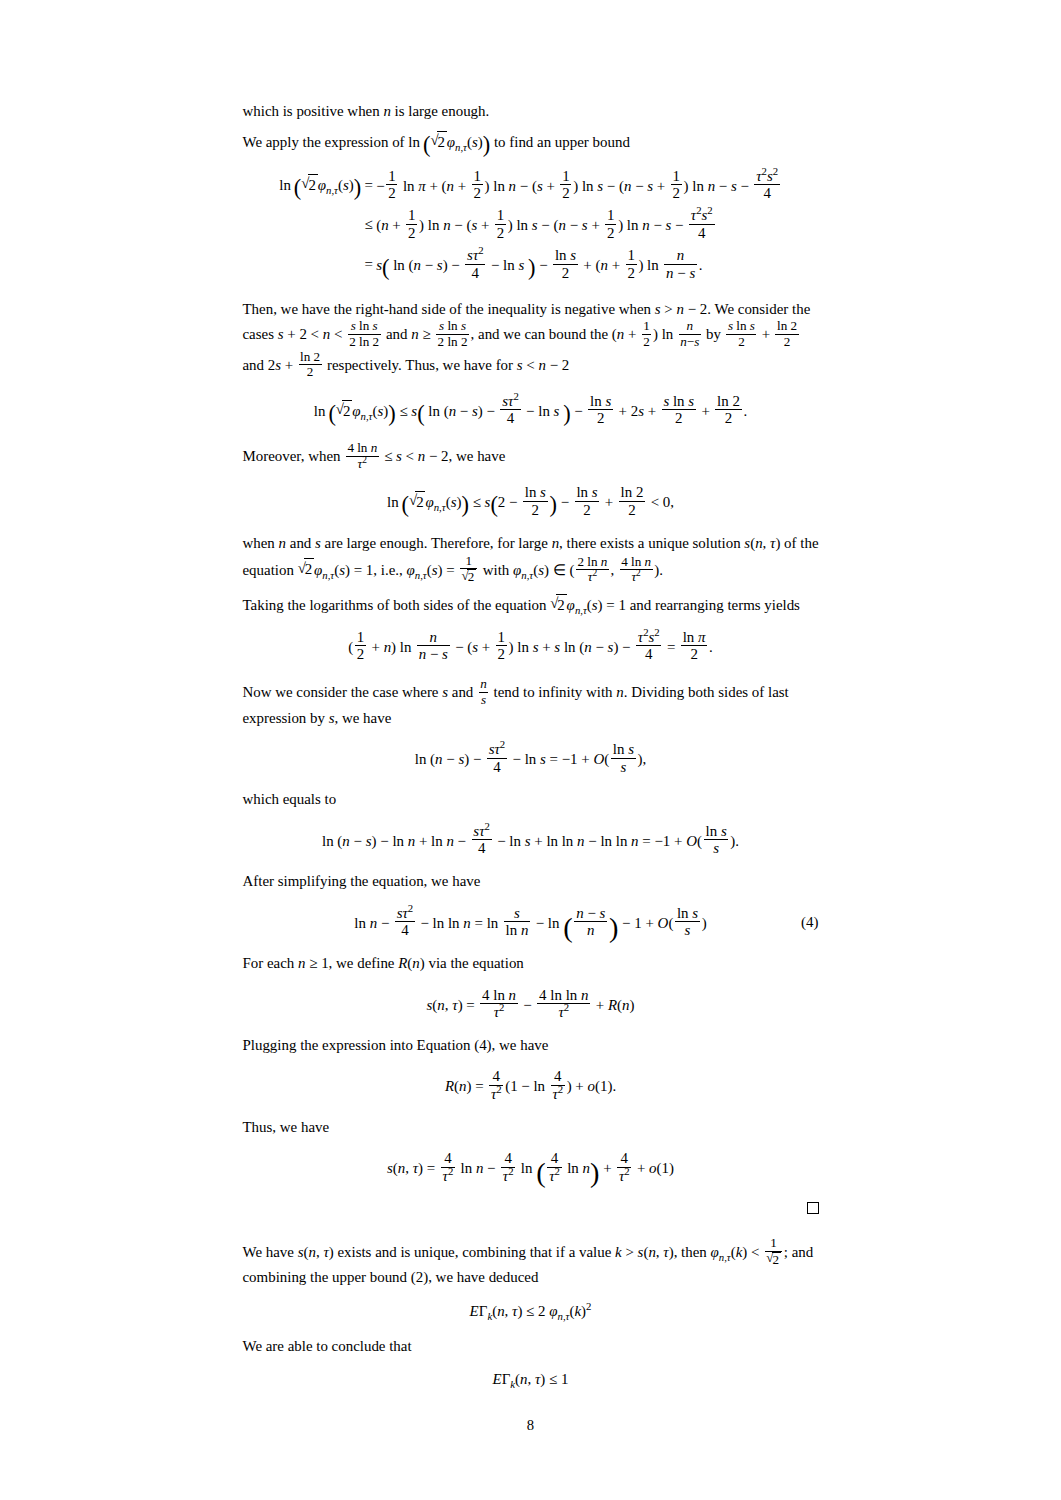which is positive when n is large enough.
We apply the expression of ln (2 φn,τ(s)) to find an upper bound
ln (2 φn,τ(s)) = −12 ln π + (n + 12) ln n − (s + 12) ln s − (n − s + 12) ln n − s − τ2s24
≤ (n + 12) ln n − (s + 12) ln s − (n − s + 12) ln n − s − τ2s24
= s( ln (n − s) − sτ24 − ln s ) − ln s 2 + (n + 12) ln nn − s.
Then, we have the right-hand side of the inequality is negative when s > n − 2. We consider the cases s + 2 < n < s ln s 2 ln 2 and n ≥ s ln s 2 ln 2, and we can bound the (n + 12) ln nn−s by s ln s 2 + ln 22 and 2s + ln 22 respectively. Thus, we have for s < n − 2
ln (2 φn,τ(s)) ≤ s( ln (n − s) − sτ24 − ln s ) − ln s 2 + 2s + s ln s 2 + ln 22.
Moreover, when 4 ln n τ2 ≤ s < n − 2, we have
ln (2 φn,τ(s)) ≤ s(2 − ln s 2) − ln s 2 + ln 22 < 0,
when n and s are large enough. Therefore, for large n, there exists a unique solution s(n, τ) of the equation 2 φn,τ(s) = 1, i.e., φn,τ(s) = 12 with φn,τ(s) ∈ (2 ln n τ2, 4 ln n τ2).
Taking the logarithms of both sides of the equation 2 φn,τ(s) = 1 and rearranging terms yields
(12 + n) ln nn − s − (s + 12) ln s + s ln (n − s) − τ2s24 = ln π 2.
Now we consider the case where s and ns tend to infinity with n. Dividing both sides of last expression by s, we have
ln (n − s) − sτ24 − ln s = −1 + O(ln s s),
which equals to
ln (n − s) − ln n + ln n − sτ24 − ln s + ln ln n − ln ln n = −1 + O(ln s s).
After simplifying the equation, we have
ln n − sτ24 − ln ln n = ln sln n − ln (n − s n) − 1 + O(ln s s) (4)
For each n ≥ 1, we define R(n) via the equation
s(n, τ) = 4 ln n τ2 − 4 ln ln n τ2 + R(n)
Plugging the expression into Equation (4), we have
R(n) = 4 τ2(1 − ln 4 τ2) + o(1).
Thus, we have
s(n, τ) = 4 τ2 ln n − 4 τ2 ln (4 τ2 ln n) + 4 τ2 + o(1)
We have s(n, τ) exists and is unique, combining that if a value k > s(n, τ), then φn,τ(k) < 12; and combining the upper bound (2), we have deduced
EΓk(n, τ) ≤ 2 φn,τ(k)2
We are able to conclude that
EΓk(n, τ) ≤ 1
8